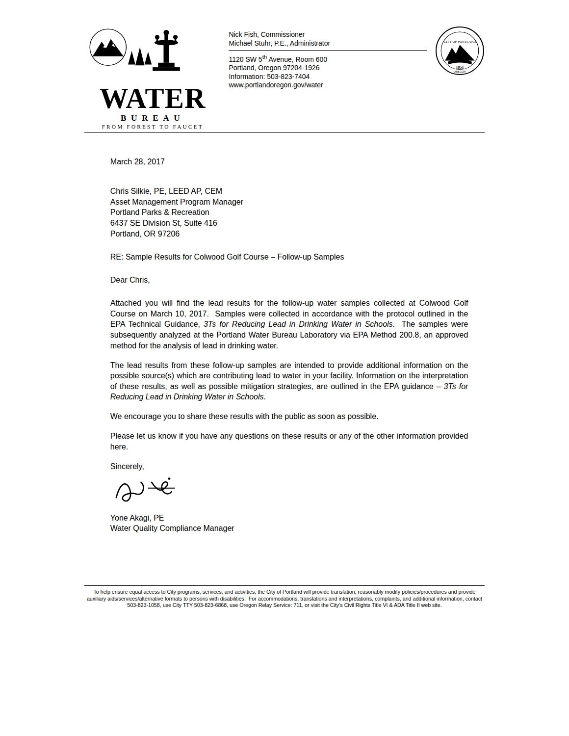WATER BUREAU FROM FOREST TO FAUCET
Nick Fish, Commissioner
Michael Stuhr, P.E., Administrator
1120 SW 5th Avenue, Room 600
Portland, Oregon 97204-1926
Information: 503-823-7404
www.portlandoregon.gov/water
CITY OF PORTLAND 1851 OREGON
March 28, 2017
Chris Silkie, PE, LEED AP, CEM Asset Management Program Manager Portland Parks & Recreation 6437 SE Division St, Suite 416 Portland, OR 97206
RE: Sample Results for Colwood Golf Course – Follow-up Samples
Dear Chris,
Attached you will find the lead results for the follow-up water samples collected at Colwood Golf Course on March 10, 2017. Samples were collected in accordance with the protocol outlined in the EPA Technical Guidance, 3Ts for Reducing Lead in Drinking Water in Schools. The samples were subsequently analyzed at the Portland Water Bureau Laboratory via EPA Method 200.8, an approved method for the analysis of lead in drinking water.
The lead results from these follow-up samples are intended to provide additional information on the possible source(s) which are contributing lead to water in your facility. Information on the interpretation of these results, as well as possible mitigation strategies, are outlined in the EPA guidance – 3Ts for Reducing Lead in Drinking Water in Schools.
We encourage you to share these results with the public as soon as possible.
Please let us know if you have any questions on these results or any of the other information provided here.
Sincerely,
Yone Akagi, PE Water Quality Compliance Manager
To help ensure equal access to City programs, services, and activities, the City of Portland will provide translation, reasonably modify policies/procedures and provide auxiliary aids/services/alternative formats to persons with disabilities. For accommodations, translations and interpretations, complaints, and additional information, contact 503-823-1058, use City TTY 503-823-6868, use Oregon Relay Service: 711, or visit the City’s Civil Rights Title VI & ADA Title II web site.